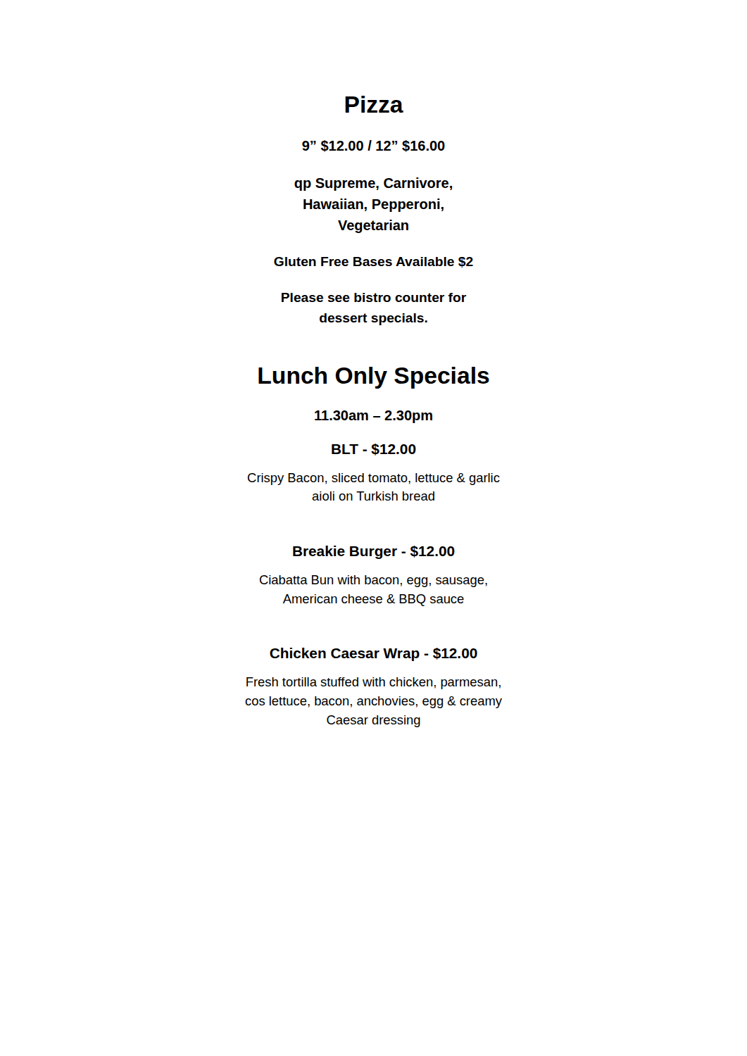Pizza
9” $12.00 / 12” $16.00
qp Supreme, Carnivore, Hawaiian, Pepperoni, Vegetarian
Gluten Free Bases Available $2
Please see bistro counter for dessert specials.
Lunch Only Specials
11.30am – 2.30pm
BLT - $12.00
Crispy Bacon, sliced tomato, lettuce & garlic aioli on Turkish bread
Breakie Burger - $12.00
Ciabatta Bun with bacon, egg, sausage, American cheese & BBQ sauce
Chicken Caesar Wrap - $12.00
Fresh tortilla stuffed with chicken, parmesan, cos lettuce, bacon, anchovies, egg & creamy Caesar dressing